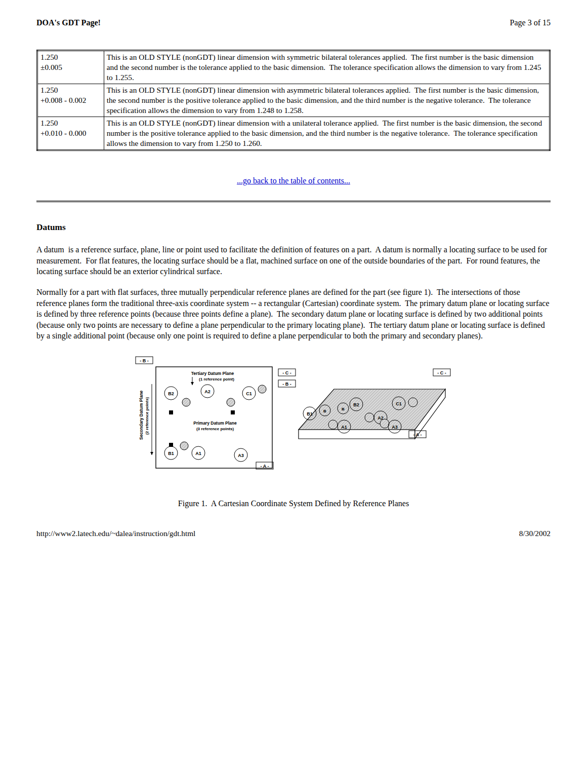DOA's GDT Page! Page 3 of 15
| 1.250 ±0.005 | This is an OLD STYLE (nonGDT) linear dimension with symmetric bilateral tolerances applied. The first number is the basic dimension and the second number is the tolerance applied to the basic dimension. The tolerance specification allows the dimension to vary from 1.245 to 1.255. |
| 1.250 +0.008 - 0.002 | This is an OLD STYLE (nonGDT) linear dimension with asymmetric bilateral tolerances applied. The first number is the basic dimension, the second number is the positive tolerance applied to the basic dimension, and the third number is the negative tolerance. The tolerance specification allows the dimension to vary from 1.248 to 1.258. |
| 1.250 +0.010 - 0.000 | This is an OLD STYLE (nonGDT) linear dimension with a unilateral tolerance applied. The first number is the basic dimension, the second number is the positive tolerance applied to the basic dimension, and the third number is the negative tolerance. The tolerance specification allows the dimension to vary from 1.250 to 1.260. |
...go back to the table of contents...
Datums
A datum is a reference surface, plane, line or point used to facilitate the definition of features on a part. A datum is normally a locating surface to be used for measurement. For flat features, the locating surface should be a flat, machined surface on one of the outside boundaries of the part. For round features, the locating surface should be an exterior cylindrical surface.
Normally for a part with flat surfaces, three mutually perpendicular reference planes are defined for the part (see figure 1). The intersections of those reference planes form the traditional three-axis coordinate system -- a rectangular (Cartesian) coordinate system. The primary datum plane or locating surface is defined by three reference points (because three points define a plane). The secondary datum plane or locating surface is defined by two additional points (because only two points are necessary to define a plane perpendicular to the primary locating plane). The tertiary datum plane or locating surface is defined by a single additional point (because only one point is required to define a plane perpendicular to both the primary and secondary planes).
- B - Secondary Datum Plane (2 reference points) Tertiary Datum Plane (1 reference point) Primary Datum Plane (3 reference points) B2 A2 C1 B1 A1 A3 - A - - C - - B - - C - B1 B B B2 C1 A2 A1 A3 - A -
Figure 1. A Cartesian Coordinate System Defined by Reference Planes
http://www2.latech.edu/~dalea/instruction/gdt.html 8/30/2002